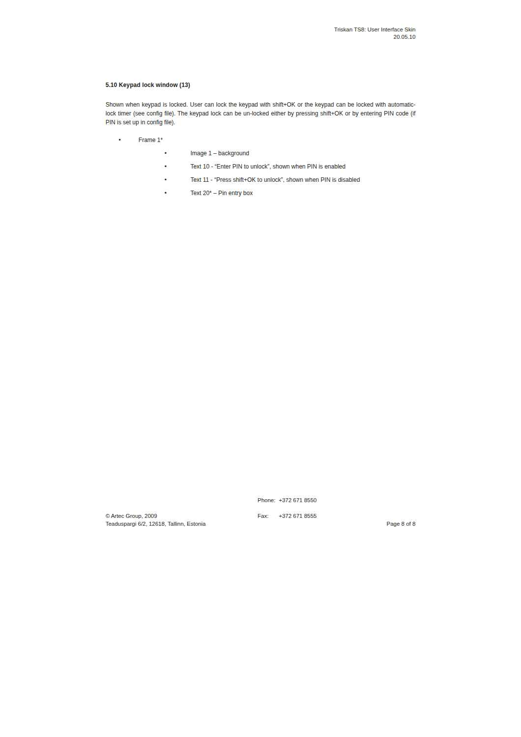Triskan TS8: User Interface Skin
20.05.10
5.10 Keypad lock window (13)
Shown when keypad is locked. User can lock the keypad with shift+OK or the keypad can be locked with automatic-lock timer (see config file). The keypad lock can be un-locked either by pressing shift+OK or by entering PIN code (if PIN is set up in config file).
•Frame 1*
•Image 1 – background
•Text 10 - “Enter PIN to unlock”, shown when PIN is enabled
•Text 11 - “Press shift+OK to unlock”, shown when PIN is disabled
•Text 20* – Pin entry box
© Artec Group, 2009 Teaduspargi 6/2, 12618, Tallinn, Estonia
Phone:+372 671 8550
Fax:+372 671 8555
Page 8 of 8